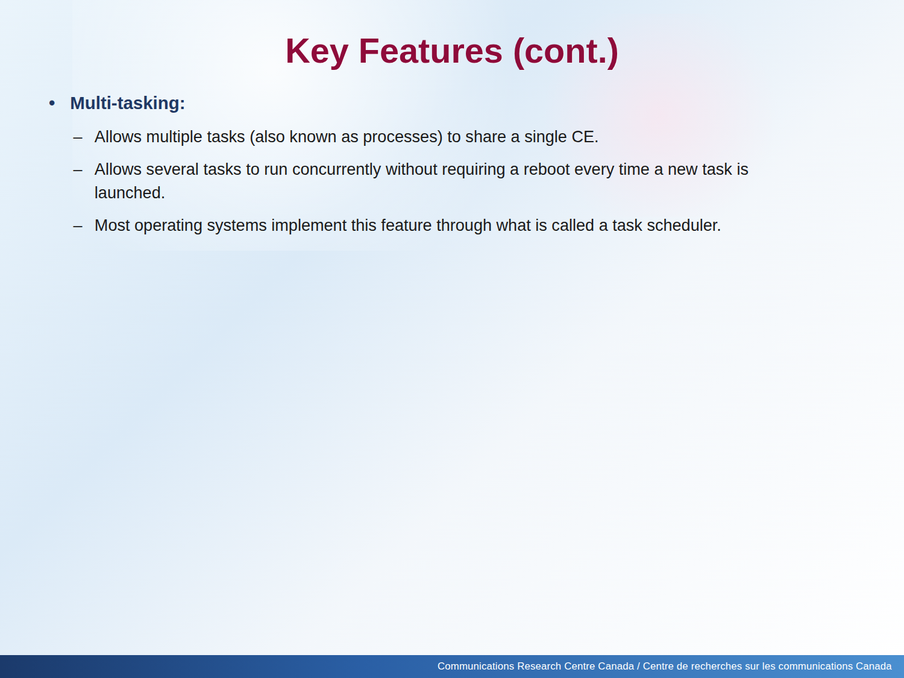Key Features (cont.)
Multi-tasking:
Allows multiple tasks (also known as processes) to share a single CE.
Allows several tasks to run concurrently without requiring a reboot every time a new task is launched.
Most operating systems implement this feature through what is called a task scheduler.
Communications Research Centre Canada / Centre de recherches sur les communications Canada